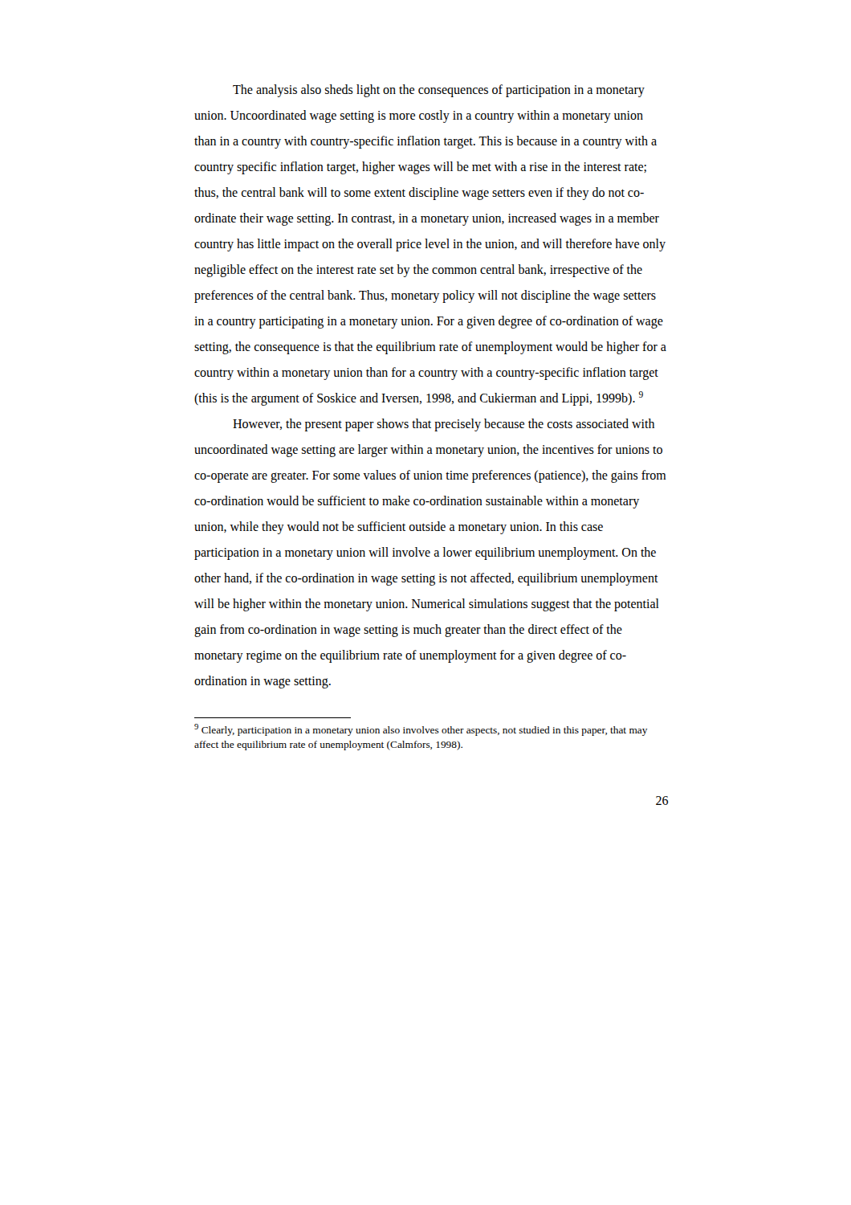The analysis also sheds light on the consequences of participation in a monetary union. Uncoordinated wage setting is more costly in a country within a monetary union than in a country with country-specific inflation target. This is because in a country with a country specific inflation target, higher wages will be met with a rise in the interest rate; thus, the central bank will to some extent discipline wage setters even if they do not co-ordinate their wage setting. In contrast, in a monetary union, increased wages in a member country has little impact on the overall price level in the union, and will therefore have only negligible effect on the interest rate set by the common central bank, irrespective of the preferences of the central bank. Thus, monetary policy will not discipline the wage setters in a country participating in a monetary union. For a given degree of co-ordination of wage setting, the consequence is that the equilibrium rate of unemployment would be higher for a country within a monetary union than for a country with a country-specific inflation target (this is the argument of Soskice and Iversen, 1998, and Cukierman and Lippi, 1999b). 9
However, the present paper shows that precisely because the costs associated with uncoordinated wage setting are larger within a monetary union, the incentives for unions to co-operate are greater. For some values of union time preferences (patience), the gains from co-ordination would be sufficient to make co-ordination sustainable within a monetary union, while they would not be sufficient outside a monetary union. In this case participation in a monetary union will involve a lower equilibrium unemployment. On the other hand, if the co-ordination in wage setting is not affected, equilibrium unemployment will be higher within the monetary union. Numerical simulations suggest that the potential gain from co-ordination in wage setting is much greater than the direct effect of the monetary regime on the equilibrium rate of unemployment for a given degree of co-ordination in wage setting.
9 Clearly, participation in a monetary union also involves other aspects, not studied in this paper, that may affect the equilibrium rate of unemployment (Calmfors, 1998).
26